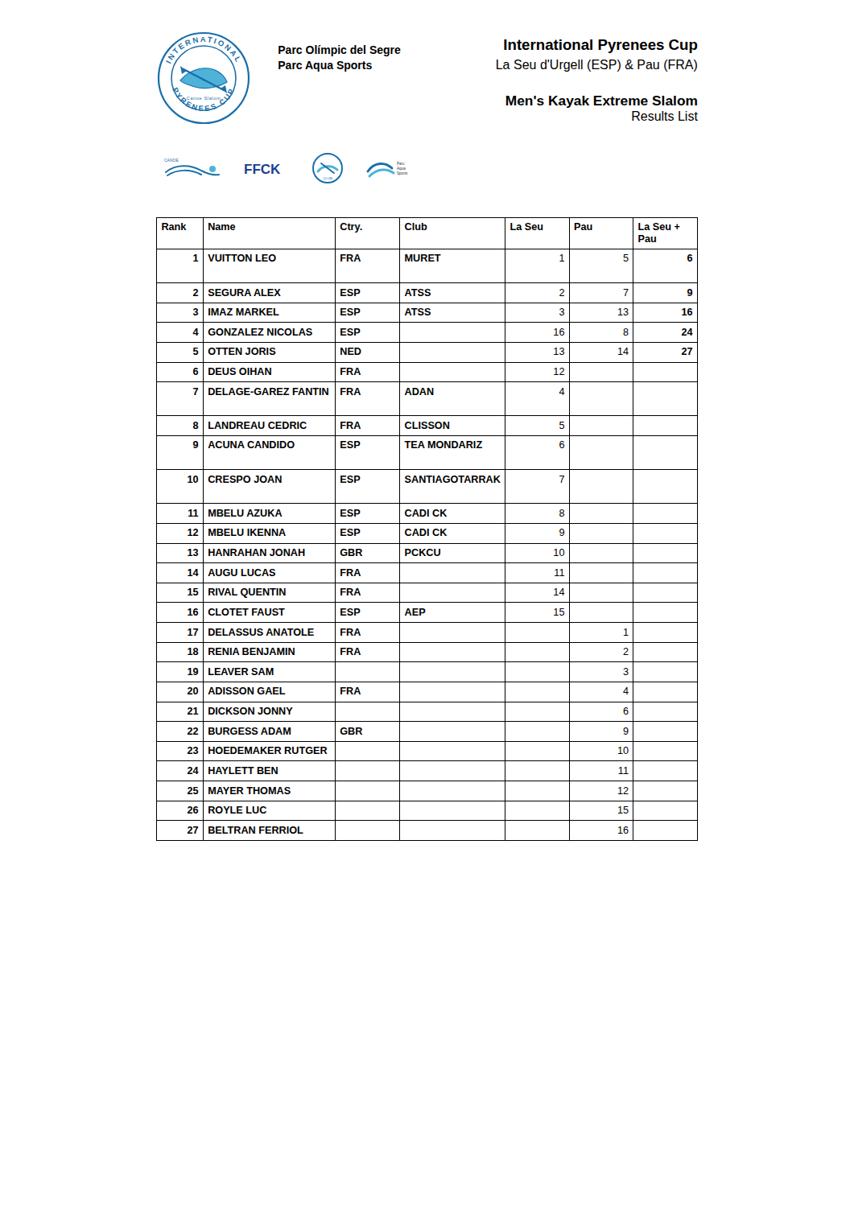INTERNATIONAL PYRENEES CUP Canoe Slalom
Parc Olímpic del Segre
Parc Aqua Sports
International Pyrenees Cup
La Seu d'Urgell (ESP) & Pau (FRA)
Men's Kayak Extreme Slalom
Results List
CANOE
FFCK
CLUB
Parc Aqua Sports
| Rank | Name | Ctry. | Club | La Seu | Pau | La Seu + Pau |
| --- | --- | --- | --- | --- | --- | --- |
| 1 | VUITTON LEO | FRA | MURET | 1 | 5 | 6 |
| 2 | SEGURA ALEX | ESP | ATSS | 2 | 7 | 9 |
| 3 | IMAZ MARKEL | ESP | ATSS | 3 | 13 | 16 |
| 4 | GONZALEZ NICOLAS | ESP | | 16 | 8 | 24 |
| 5 | OTTEN JORIS | NED | | 13 | 14 | 27 |
| 6 | DEUS OIHAN | FRA | | 12 | | |
| 7 | DELAGE-GAREZ FANTIN | FRA | ADAN | 4 | | |
| 8 | LANDREAU CEDRIC | FRA | CLISSON | 5 | | |
| 9 | ACUNA CANDIDO | ESP | TEA MONDARIZ | 6 | | |
| 10 | CRESPO JOAN | ESP | SANTIAGOTARRAK | 7 | | |
| 11 | MBELU AZUKA | ESP | CADI CK | 8 | | |
| 12 | MBELU IKENNA | ESP | CADI CK | 9 | | |
| 13 | HANRAHAN JONAH | GBR | PCKCU | 10 | | |
| 14 | AUGU LUCAS | FRA | | 11 | | |
| 15 | RIVAL QUENTIN | FRA | | 14 | | |
| 16 | CLOTET FAUST | ESP | AEP | 15 | | |
| 17 | DELASSUS ANATOLE | FRA | | | 1 | |
| 18 | RENIA BENJAMIN | FRA | | | 2 | |
| 19 | LEAVER SAM | | | | 3 | |
| 20 | ADISSON GAEL | FRA | | | 4 | |
| 21 | DICKSON JONNY | | | | 6 | |
| 22 | BURGESS ADAM | GBR | | | 9 | |
| 23 | HOEDEMAKER RUTGER | | | | 10 | |
| 24 | HAYLETT BEN | | | | 11 | |
| 25 | MAYER THOMAS | | | | 12 | |
| 26 | ROYLE LUC | | | | 15 | |
| 27 | BELTRAN FERRIOL | | | | 16 | |